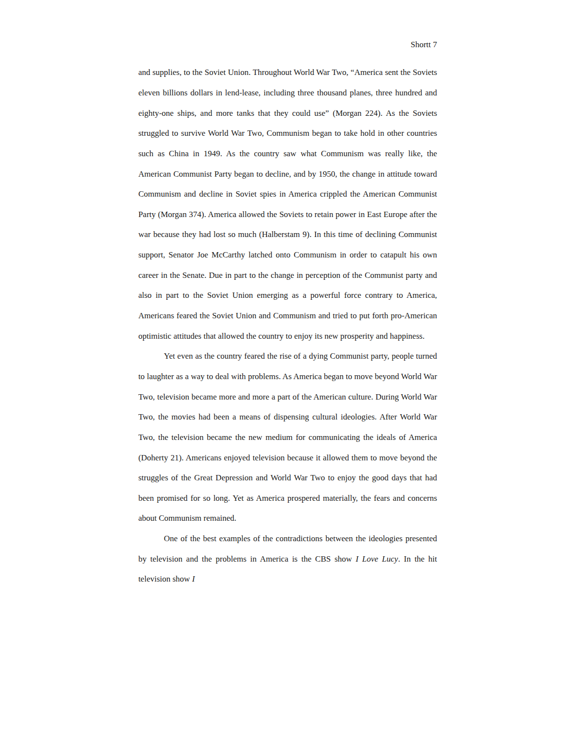Shortt 7
and supplies, to the Soviet Union. Throughout World War Two, “America sent the Soviets eleven billions dollars in lend-lease, including three thousand planes, three hundred and eighty-one ships, and more tanks that they could use” (Morgan 224). As the Soviets struggled to survive World War Two, Communism began to take hold in other countries such as China in 1949. As the country saw what Communism was really like, the American Communist Party began to decline, and by 1950, the change in attitude toward Communism and decline in Soviet spies in America crippled the American Communist Party (Morgan 374). America allowed the Soviets to retain power in East Europe after the war because they had lost so much (Halberstam 9). In this time of declining Communist support, Senator Joe McCarthy latched onto Communism in order to catapult his own career in the Senate. Due in part to the change in perception of the Communist party and also in part to the Soviet Union emerging as a powerful force contrary to America, Americans feared the Soviet Union and Communism and tried to put forth pro-American optimistic attitudes that allowed the country to enjoy its new prosperity and happiness.
Yet even as the country feared the rise of a dying Communist party, people turned to laughter as a way to deal with problems. As America began to move beyond World War Two, television became more and more a part of the American culture. During World War Two, the movies had been a means of dispensing cultural ideologies. After World War Two, the television became the new medium for communicating the ideals of America (Doherty 21). Americans enjoyed television because it allowed them to move beyond the struggles of the Great Depression and World War Two to enjoy the good days that had been promised for so long. Yet as America prospered materially, the fears and concerns about Communism remained.
One of the best examples of the contradictions between the ideologies presented by television and the problems in America is the CBS show I Love Lucy. In the hit television show I